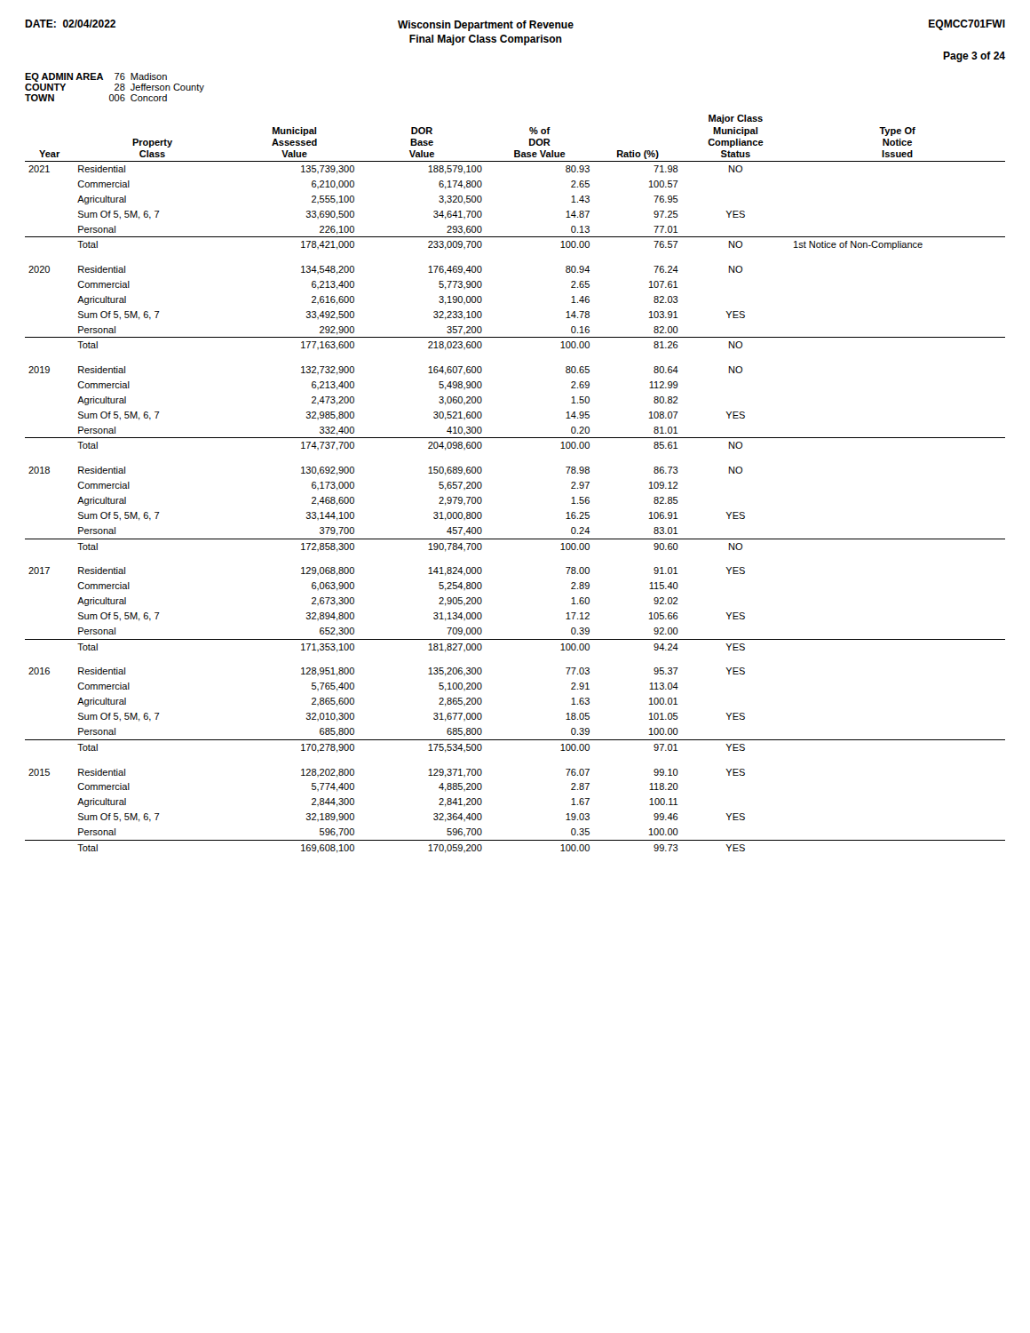DATE: 02/04/2022
Wisconsin Department of Revenue
Final Major Class Comparison
EQMCC701FWI
Page 3 of 24
| EQ ADMIN AREA | 76 | Madison |
| COUNTY | 28 | Jefferson County |
| TOWN | 006 | Concord |
| Year | Property Class | Municipal Assessed Value | DOR Base Value | % of DOR Base Value | Ratio (%) | Major Class Municipal Compliance Status | Type Of Notice Issued |
| --- | --- | --- | --- | --- | --- | --- | --- |
| 2021 | Residential | 135,739,300 | 188,579,100 | 80.93 | 71.98 | NO | |
| | Commercial | 6,210,000 | 6,174,800 | 2.65 | 100.57 | | |
| | Agricultural | 2,555,100 | 3,320,500 | 1.43 | 76.95 | | |
| | Sum Of 5, 5M, 6, 7 | 33,690,500 | 34,641,700 | 14.87 | 97.25 | YES | |
| | Personal | 226,100 | 293,600 | 0.13 | 77.01 | | |
| | Total | 178,421,000 | 233,009,700 | 100.00 | 76.57 | NO | 1st Notice of Non-Compliance |
| 2020 | Residential | 134,548,200 | 176,469,400 | 80.94 | 76.24 | NO | |
| | Commercial | 6,213,400 | 5,773,900 | 2.65 | 107.61 | | |
| | Agricultural | 2,616,600 | 3,190,000 | 1.46 | 82.03 | | |
| | Sum Of 5, 5M, 6, 7 | 33,492,500 | 32,233,100 | 14.78 | 103.91 | YES | |
| | Personal | 292,900 | 357,200 | 0.16 | 82.00 | | |
| | Total | 177,163,600 | 218,023,600 | 100.00 | 81.26 | NO | |
| 2019 | Residential | 132,732,900 | 164,607,600 | 80.65 | 80.64 | NO | |
| | Commercial | 6,213,400 | 5,498,900 | 2.69 | 112.99 | | |
| | Agricultural | 2,473,200 | 3,060,200 | 1.50 | 80.82 | | |
| | Sum Of 5, 5M, 6, 7 | 32,985,800 | 30,521,600 | 14.95 | 108.07 | YES | |
| | Personal | 332,400 | 410,300 | 0.20 | 81.01 | | |
| | Total | 174,737,700 | 204,098,600 | 100.00 | 85.61 | NO | |
| 2018 | Residential | 130,692,900 | 150,689,600 | 78.98 | 86.73 | NO | |
| | Commercial | 6,173,000 | 5,657,200 | 2.97 | 109.12 | | |
| | Agricultural | 2,468,600 | 2,979,700 | 1.56 | 82.85 | | |
| | Sum Of 5, 5M, 6, 7 | 33,144,100 | 31,000,800 | 16.25 | 106.91 | YES | |
| | Personal | 379,700 | 457,400 | 0.24 | 83.01 | | |
| | Total | 172,858,300 | 190,784,700 | 100.00 | 90.60 | NO | |
| 2017 | Residential | 129,068,800 | 141,824,000 | 78.00 | 91.01 | YES | |
| | Commercial | 6,063,900 | 5,254,800 | 2.89 | 115.40 | | |
| | Agricultural | 2,673,300 | 2,905,200 | 1.60 | 92.02 | | |
| | Sum Of 5, 5M, 6, 7 | 32,894,800 | 31,134,000 | 17.12 | 105.66 | YES | |
| | Personal | 652,300 | 709,000 | 0.39 | 92.00 | | |
| | Total | 171,353,100 | 181,827,000 | 100.00 | 94.24 | YES | |
| 2016 | Residential | 128,951,800 | 135,206,300 | 77.03 | 95.37 | YES | |
| | Commercial | 5,765,400 | 5,100,200 | 2.91 | 113.04 | | |
| | Agricultural | 2,865,600 | 2,865,200 | 1.63 | 100.01 | | |
| | Sum Of 5, 5M, 6, 7 | 32,010,300 | 31,677,000 | 18.05 | 101.05 | YES | |
| | Personal | 685,800 | 685,800 | 0.39 | 100.00 | | |
| | Total | 170,278,900 | 175,534,500 | 100.00 | 97.01 | YES | |
| 2015 | Residential | 128,202,800 | 129,371,700 | 76.07 | 99.10 | YES | |
| | Commercial | 5,774,400 | 4,885,200 | 2.87 | 118.20 | | |
| | Agricultural | 2,844,300 | 2,841,200 | 1.67 | 100.11 | | |
| | Sum Of 5, 5M, 6, 7 | 32,189,900 | 32,364,400 | 19.03 | 99.46 | YES | |
| | Personal | 596,700 | 596,700 | 0.35 | 100.00 | | |
| | Total | 169,608,100 | 170,059,200 | 100.00 | 99.73 | YES | |